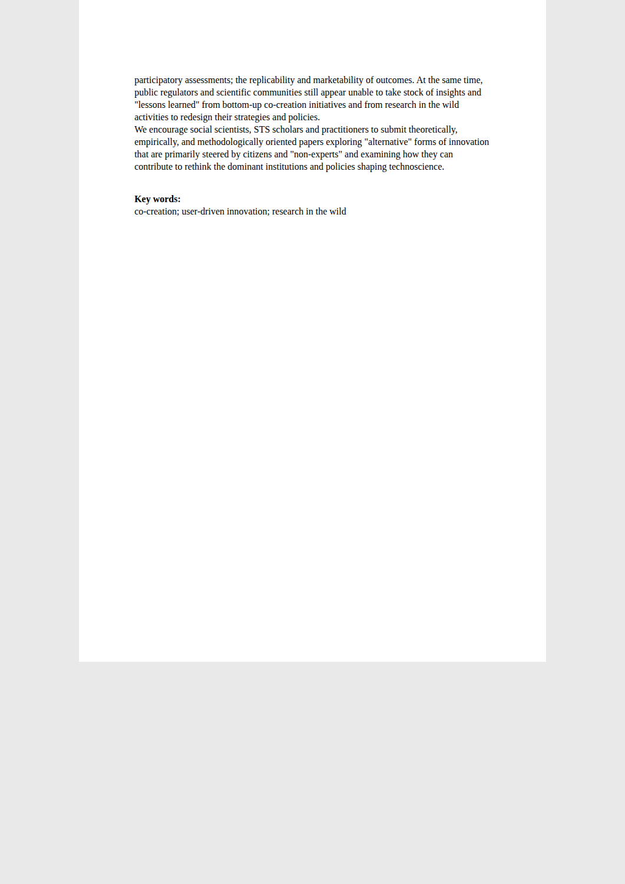participatory assessments; the replicability and marketability of outcomes. At the same time, public regulators and scientific communities still appear unable to take stock of insights and "lessons learned" from bottom-up co-creation initiatives and from research in the wild activities to redesign their strategies and policies.
We encourage social scientists, STS scholars and practitioners to submit theoretically, empirically, and methodologically oriented papers exploring "alternative" forms of innovation that are primarily steered by citizens and "non-experts" and examining how they can contribute to rethink the dominant institutions and policies shaping technoscience.
Key words:
co-creation; user-driven innovation; research in the wild